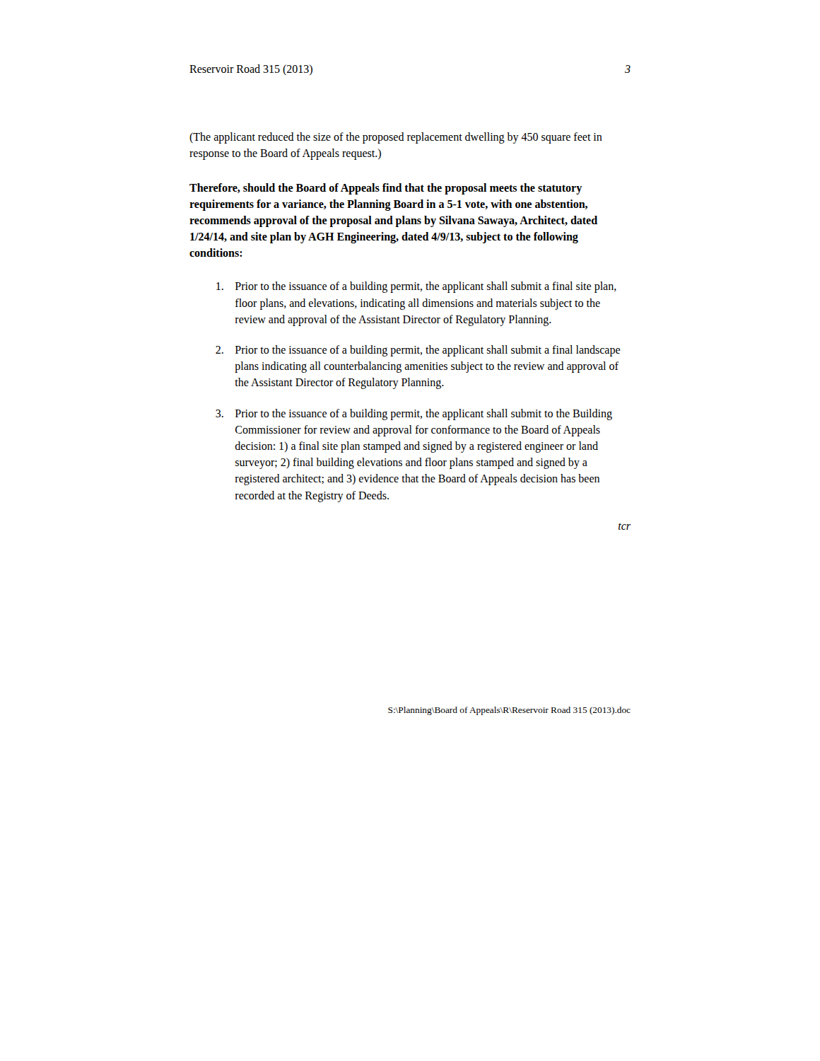Reservoir Road 315 (2013) 3
(The applicant reduced the size of the proposed replacement dwelling by 450 square feet in response to the Board of Appeals request.)
Therefore, should the Board of Appeals find that the proposal meets the statutory requirements for a variance, the Planning Board in a 5-1 vote, with one abstention, recommends approval of the proposal and plans by Silvana Sawaya, Architect, dated 1/24/14, and site plan by AGH Engineering, dated 4/9/13, subject to the following conditions:
Prior to the issuance of a building permit, the applicant shall submit a final site plan, floor plans, and elevations, indicating all dimensions and materials subject to the review and approval of the Assistant Director of Regulatory Planning.
Prior to the issuance of a building permit, the applicant shall submit a final landscape plans indicating all counterbalancing amenities subject to the review and approval of the Assistant Director of Regulatory Planning.
Prior to the issuance of a building permit, the applicant shall submit to the Building Commissioner for review and approval for conformance to the Board of Appeals decision: 1) a final site plan stamped and signed by a registered engineer or land surveyor; 2) final building elevations and floor plans stamped and signed by a registered architect; and 3) evidence that the Board of Appeals decision has been recorded at the Registry of Deeds.
tcr
S:\Planning\Board of Appeals\R\Reservoir Road 315 (2013).doc